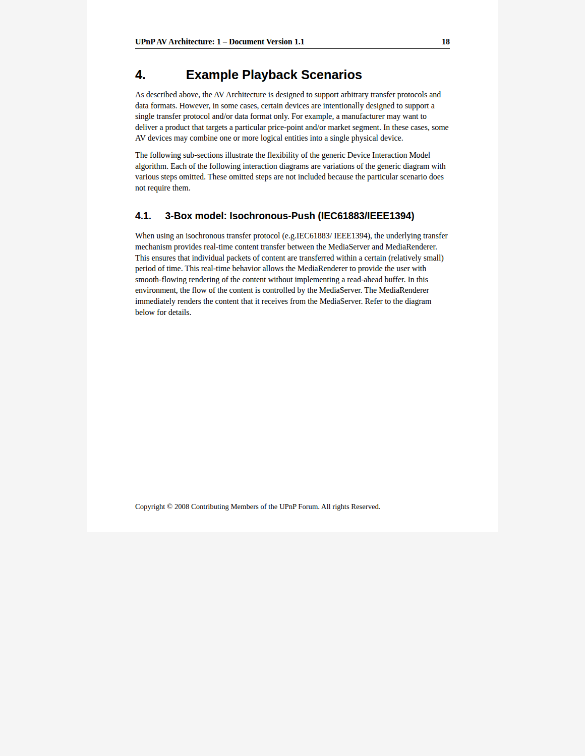UPnP AV Architecture: 1 – Document Version 1.1 18
4. Example Playback Scenarios
As described above, the AV Architecture is designed to support arbitrary transfer protocols and data formats. However, in some cases, certain devices are intentionally designed to support a single transfer protocol and/or data format only. For example, a manufacturer may want to deliver a product that targets a particular price-point and/or market segment. In these cases, some AV devices may combine one or more logical entities into a single physical device.
The following sub-sections illustrate the flexibility of the generic Device Interaction Model algorithm. Each of the following interaction diagrams are variations of the generic diagram with various steps omitted. These omitted steps are not included because the particular scenario does not require them.
4.1. 3-Box model: Isochronous-Push (IEC61883/IEEE1394)
When using an isochronous transfer protocol (e.g.IEC61883/ IEEE1394), the underlying transfer mechanism provides real-time content transfer between the MediaServer and MediaRenderer. This ensures that individual packets of content are transferred within a certain (relatively small) period of time. This real-time behavior allows the MediaRenderer to provide the user with smooth-flowing rendering of the content without implementing a read-ahead buffer. In this environment, the flow of the content is controlled by the MediaServer. The MediaRenderer immediately renders the content that it receives from the MediaServer. Refer to the diagram below for details.
Copyright © 2008 Contributing Members of the UPnP Forum. All rights Reserved.